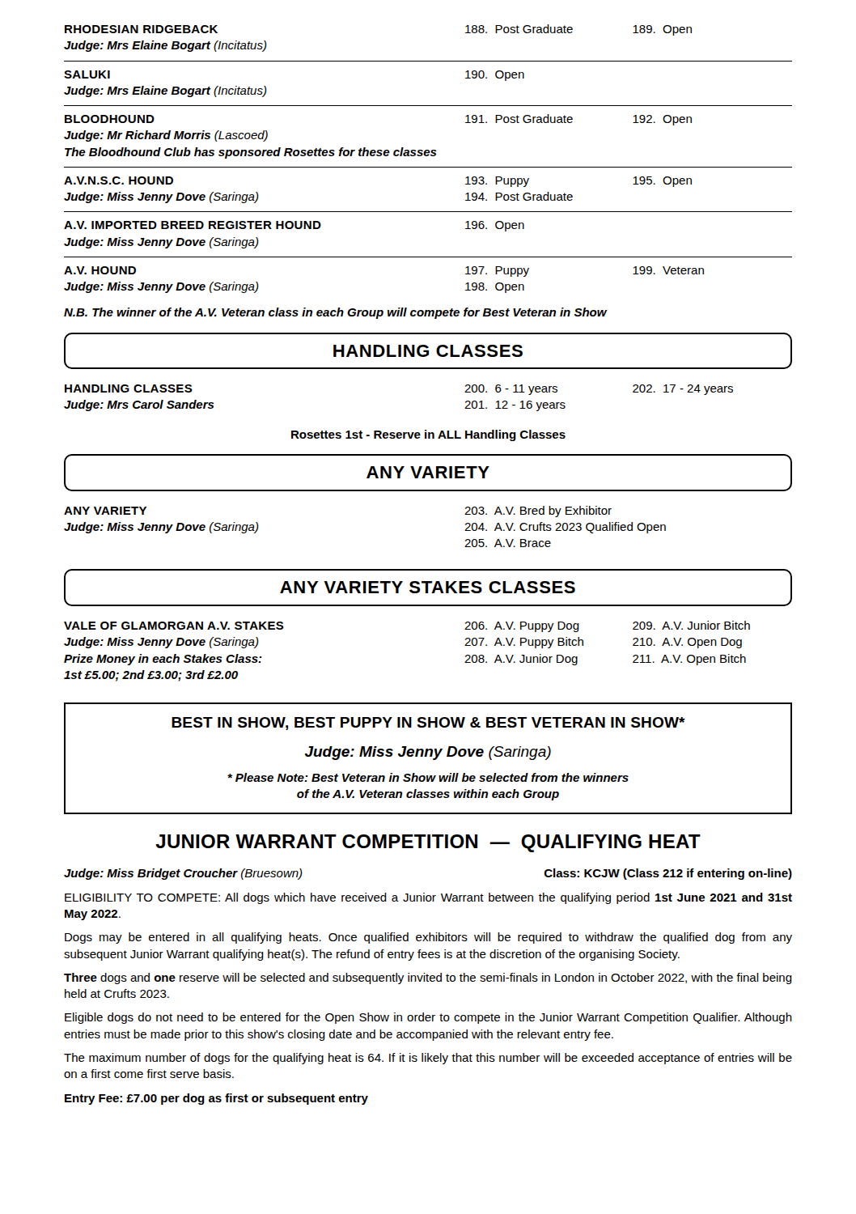Rhodesian Ridgeback
Judge: Mrs Elaine Bogart (Incitatus)
188. Post Graduate
189. Open
Saluki
Judge: Mrs Elaine Bogart (Incitatus)
190. Open
Bloodhound
Judge: Mr Richard Morris (Lascoed)
The Bloodhound Club has sponsored Rosettes for these classes
191. Post Graduate
192. Open
A.V.N.S.C. Hound
Judge: Miss Jenny Dove (Saringa)
193. Puppy
194. Post Graduate
195. Open
A.V. Imported Breed Register Hound
Judge: Miss Jenny Dove (Saringa)
196. Open
A.V. Hound
Judge: Miss Jenny Dove (Saringa)
197. Puppy
198. Open
199. Veteran
N.B. The winner of the A.V. Veteran class in each Group will compete for Best Veteran in Show
HANDLING CLASSES
Handling Classes
Judge: Mrs Carol Sanders
200. 6 - 11 years
201. 12 - 16 years
202. 17 - 24 years
Rosettes 1st - Reserve in ALL Handling Classes
ANY VARIETY
Any Variety
Judge: Miss Jenny Dove (Saringa)
203. A.V. Bred by Exhibitor
204. A.V. Crufts 2023 Qualified Open
205. A.V. Brace
ANY VARIETY STAKES CLASSES
Vale of Glamorgan A.V. Stakes
Judge: Miss Jenny Dove (Saringa)
Prize Money in each Stakes Class:
1st £5.00; 2nd £3.00; 3rd £2.00
206. A.V. Puppy Dog
207. A.V. Puppy Bitch
208. A.V. Junior Dog
209. A.V. Junior Bitch
210. A.V. Open Dog
211. A.V. Open Bitch
BEST IN SHOW, BEST PUPPY IN SHOW & BEST VETERAN IN SHOW*
Judge: Miss Jenny Dove (Saringa)
* Please Note: Best Veteran in Show will be selected from the winners
of the A.V. Veteran classes within each Group
JUNIOR WARRANT COMPETITION — QUALIFYING HEAT
Judge: Miss Bridget Croucher (Bruesown)
Class: KCJW (Class 212 if entering on-line)
ELIGIBILITY TO COMPETE: All dogs which have received a Junior Warrant between the qualifying period 1st June 2021 and 31st May 2022.
Dogs may be entered in all qualifying heats. Once qualified exhibitors will be required to withdraw the qualified dog from any subsequent Junior Warrant qualifying heat(s). The refund of entry fees is at the discretion of the organising Society.
Three dogs and one reserve will be selected and subsequently invited to the semi-finals in London in October 2022, with the final being held at Crufts 2023.
Eligible dogs do not need to be entered for the Open Show in order to compete in the Junior Warrant Competition Qualifier. Although entries must be made prior to this show's closing date and be accompanied with the relevant entry fee.
The maximum number of dogs for the qualifying heat is 64. If it is likely that this number will be exceeded acceptance of entries will be on a first come first serve basis.
Entry Fee: £7.00 per dog as first or subsequent entry